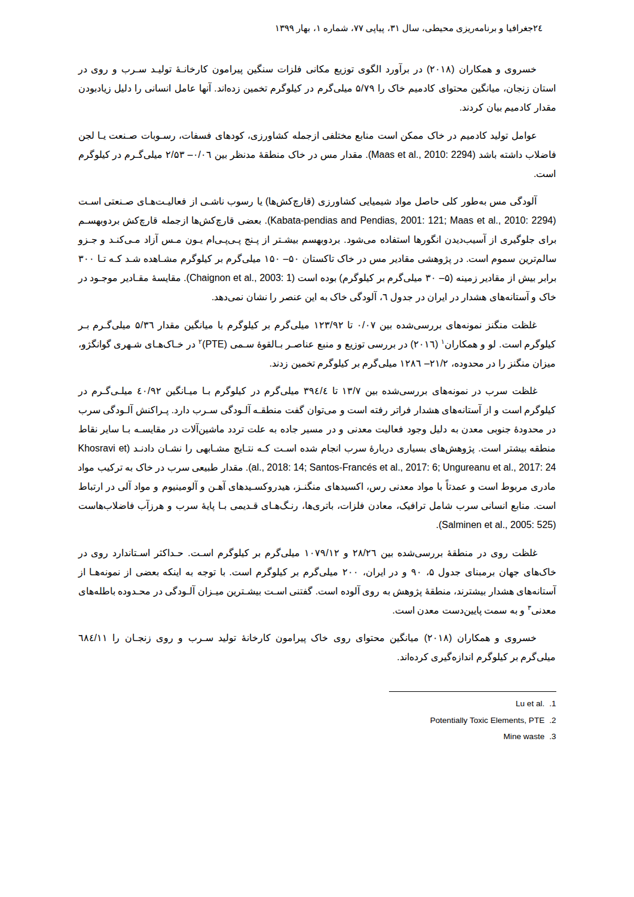۲٤ جغرافیا و برنامه‌ریزی محیطی، سال ۳۱، پیاپی ۷۷، شماره ۱، بهار ۱۳۹۹
خسروی و همکاران (۲۰۱۸) در برآورد الگوی توزیع مکانی فلزات سنگین پیرامون کارخانـهٔ تولیـد سـرب و روی در استان زنجان، میانگین محتوای کادمیم خاک را ۵/۷۹ میلی‌گرم در کیلوگرم تخمین زده‌اند. آنها عامل انسانی را دلیل زیادبودن مقدار کادمیم بیان کردند.
عوامل تولید کادمیم در خاک ممکن است منابع مختلفی ازجمله کشاورزی، کودهای فسفات، رسـوبات صـنعت یـا لجن فاضلاب داشته باشد (Maas et al., 2010: 2294). مقدار مس در خاک منطقهٔ مدنظر بین ۰/۰٦– ۲/۵۳ میلی‌گـرم در کیلوگرم است.
آلودگی مس به‌طور کلی حاصل مواد شیمیایی کشاورزی (قارچ‌کش‌ها) یا رسوب ناشـی از فعالیـت‌هـای صـنعتی اسـت (Kabata-pendias and Pendias, 2001: 121; Maas et al., 2010: 2294). بعضی قارچ‌کش‌ها ازجمله قارچ‌کش بردوبهسـم برای جلوگیری از آسیب‌دیدن انگورها استفاده می‌شود. بردوبهسم بیشـتر از پـنج پـی‌پـی‌ام یـون مـس آزاد مـی‌کنـد و جـزو سالم‌ترین سموم است. در پژوهشی مقادیر مس در خاک تاکستان ۵۰– ۱۵۰ میلی‌گرم بر کیلوگرم مشـاهده شـد کـه تـا ۳۰۰ برابر بیش از مقادیر زمینه (۵– ۳۰ میلی‌گرم بر کیلوگرم) بوده است (Chaignon et al., 2003: 1). مقایسهٔ مقـادیر موجـود در خاک و آستانه‌های هشدار در ایران در جدول ٦، آلودگی خاک به این عنصر را نشان نمی‌دهد.
غلظت منگنز نمونه‌های بررسی‌شده بین ۰/۰۷ تا ۱۲۳/۹۲ میلی‌گرم بر کیلوگرم با میانگین مقدار ۵/۳٦ میلی‌گـرم بـر کیلوگرم است. لو و همکاران۱ (۲۰۱٦) در بررسی توزیع و منبع عناصـر بـالقوهٔ سـمی (PTE)۲ در خـاک‌هـای شـهری گوانگژو، میزان منگنز را در محدوده، ۲۱/۲– ۱۲۸٦ میلی‌گرم بر کیلوگرم تخمین زدند.
غلظت سرب در نمونه‌های بررسی‌شده بین ۱۳/۷ تا ۳۹٤/٤ میلی‌گرم در کیلوگرم بـا میـانگین ٤۰/۹۲ میلـی‌گـرم در کیلوگرم است و از آستانه‌های هشدار فراتر رفته است و می‌توان گفت منطقـه آلـودگی سـرب دارد. پـراکنش آلـودگی سرب در محدودهٔ جنوبی معدن به دلیل وجود فعالیت معدنی و در مسیر جاده به علت تردد ماشین‌آلات در مقایسـه بـا سایر نقاط منطقه بیشتر است. پژوهش‌های بسیاری دربارهٔ سرب انجام شده اسـت کـه نتـایج مشـابهی را نشـان دادنـد (Khosravi et al., 2018: 14; Santos-Francés et al., 2017: 6; Ungureanu et al., 2017: 24). مقدار طبیعی سرب در خاک به ترکیب مواد مادری مربوط است و عمدتاً با مواد معدنی رس، اکسیدهای منگنـز، هیدروکسـیدهای آهـن و آلومینیوم و مواد آلی در ارتباط است. منابع انسانی سرب شامل ترافیک، معادن فلزات، باتری‌ها، رنـگ‌هـای قـدیمی بـا پایهٔ سرب و هرزآب فاضلاب‌هاست (Salminen et al., 2005: 525).
غلظت روی در منطقهٔ بررسی‌شده بین ۲۸/۲٦ و ۱۰۷۹/۱۲ میلی‌گرم بر کیلوگرم اسـت. حـداکثر اسـتاندارد روی در خاک‌های جهان برمبنای جدول ۵، ۹۰ و در ایران، ۲۰۰ میلی‌گرم بر کیلوگرم است. با توجه به اینکه بعضی از نمونه‌هـا از آستانه‌های هشدار بیشترند، منطقهٔ پژوهش به روی آلوده است. گفتنی اسـت بیشـترین میـزان آلـودگی در محـدوده باطله‌های معدنی۳ و به سمت پایین‌دست معدن است.
خسروی و همکاران (۲۰۱۸) میانگین محتوای روی خاک پیرامون کارخانهٔ تولید سـرب و روی زنجـان را ٦۸٤/۱۱ میلی‌گرم بر کیلوگرم اندازه‌گیری کرده‌اند.
1. Lu et al.
2. Potentially Toxic Elements, PTE
3. Mine waste